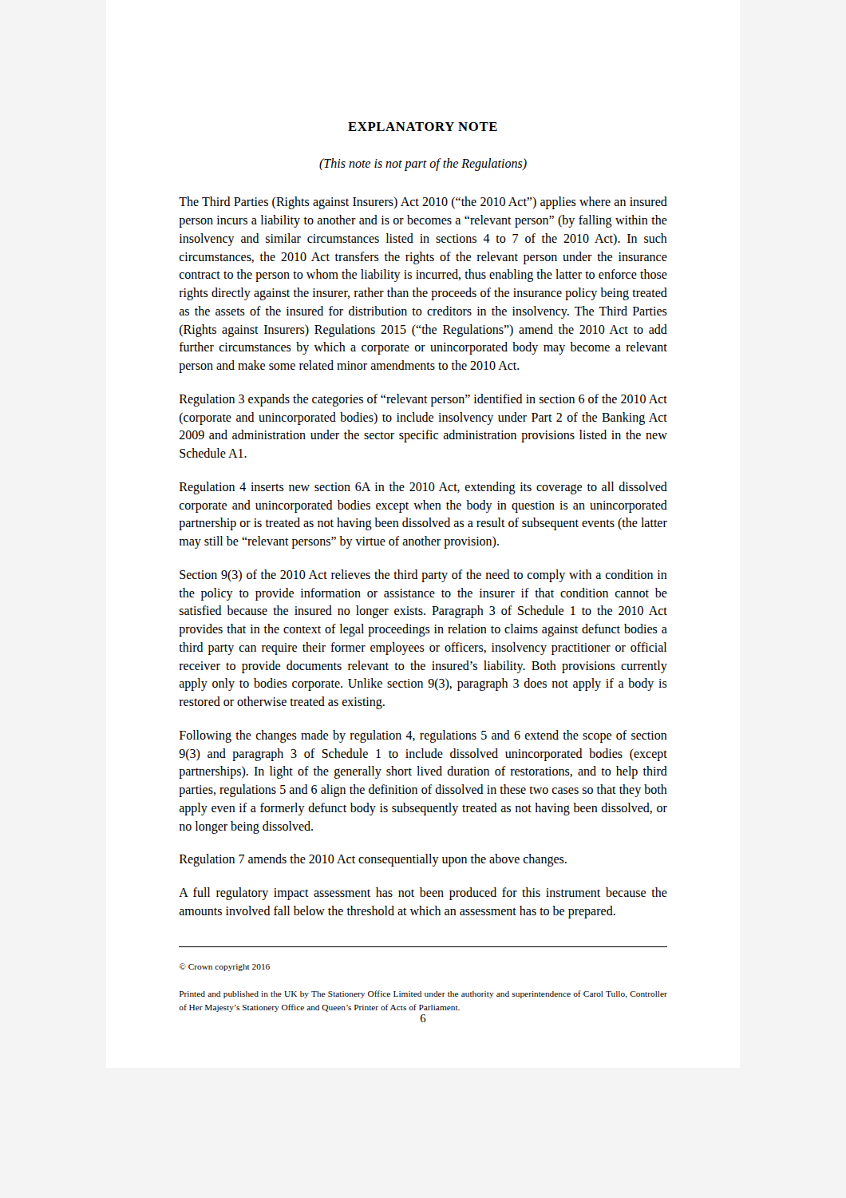Explanatory Note
(This note is not part of the Regulations)
The Third Parties (Rights against Insurers) Act 2010 (“the 2010 Act”) applies where an insured person incurs a liability to another and is or becomes a “relevant person” (by falling within the insolvency and similar circumstances listed in sections 4 to 7 of the 2010 Act). In such circumstances, the 2010 Act transfers the rights of the relevant person under the insurance contract to the person to whom the liability is incurred, thus enabling the latter to enforce those rights directly against the insurer, rather than the proceeds of the insurance policy being treated as the assets of the insured for distribution to creditors in the insolvency. The Third Parties (Rights against Insurers) Regulations 2015 (“the Regulations”) amend the 2010 Act to add further circumstances by which a corporate or unincorporated body may become a relevant person and make some related minor amendments to the 2010 Act.
Regulation 3 expands the categories of “relevant person” identified in section 6 of the 2010 Act (corporate and unincorporated bodies) to include insolvency under Part 2 of the Banking Act 2009 and administration under the sector specific administration provisions listed in the new Schedule A1.
Regulation 4 inserts new section 6A in the 2010 Act, extending its coverage to all dissolved corporate and unincorporated bodies except when the body in question is an unincorporated partnership or is treated as not having been dissolved as a result of subsequent events (the latter may still be “relevant persons” by virtue of another provision).
Section 9(3) of the 2010 Act relieves the third party of the need to comply with a condition in the policy to provide information or assistance to the insurer if that condition cannot be satisfied because the insured no longer exists. Paragraph 3 of Schedule 1 to the 2010 Act provides that in the context of legal proceedings in relation to claims against defunct bodies a third party can require their former employees or officers, insolvency practitioner or official receiver to provide documents relevant to the insured’s liability. Both provisions currently apply only to bodies corporate. Unlike section 9(3), paragraph 3 does not apply if a body is restored or otherwise treated as existing.
Following the changes made by regulation 4, regulations 5 and 6 extend the scope of section 9(3) and paragraph 3 of Schedule 1 to include dissolved unincorporated bodies (except partnerships). In light of the generally short lived duration of restorations, and to help third parties, regulations 5 and 6 align the definition of dissolved in these two cases so that they both apply even if a formerly defunct body is subsequently treated as not having been dissolved, or no longer being dissolved.
Regulation 7 amends the 2010 Act consequentially upon the above changes.
A full regulatory impact assessment has not been produced for this instrument because the amounts involved fall below the threshold at which an assessment has to be prepared.
© Crown copyright 2016
Printed and published in the UK by The Stationery Office Limited under the authority and superintendence of Carol Tullo, Controller of Her Majesty’s Stationery Office and Queen’s Printer of Acts of Parliament.
6